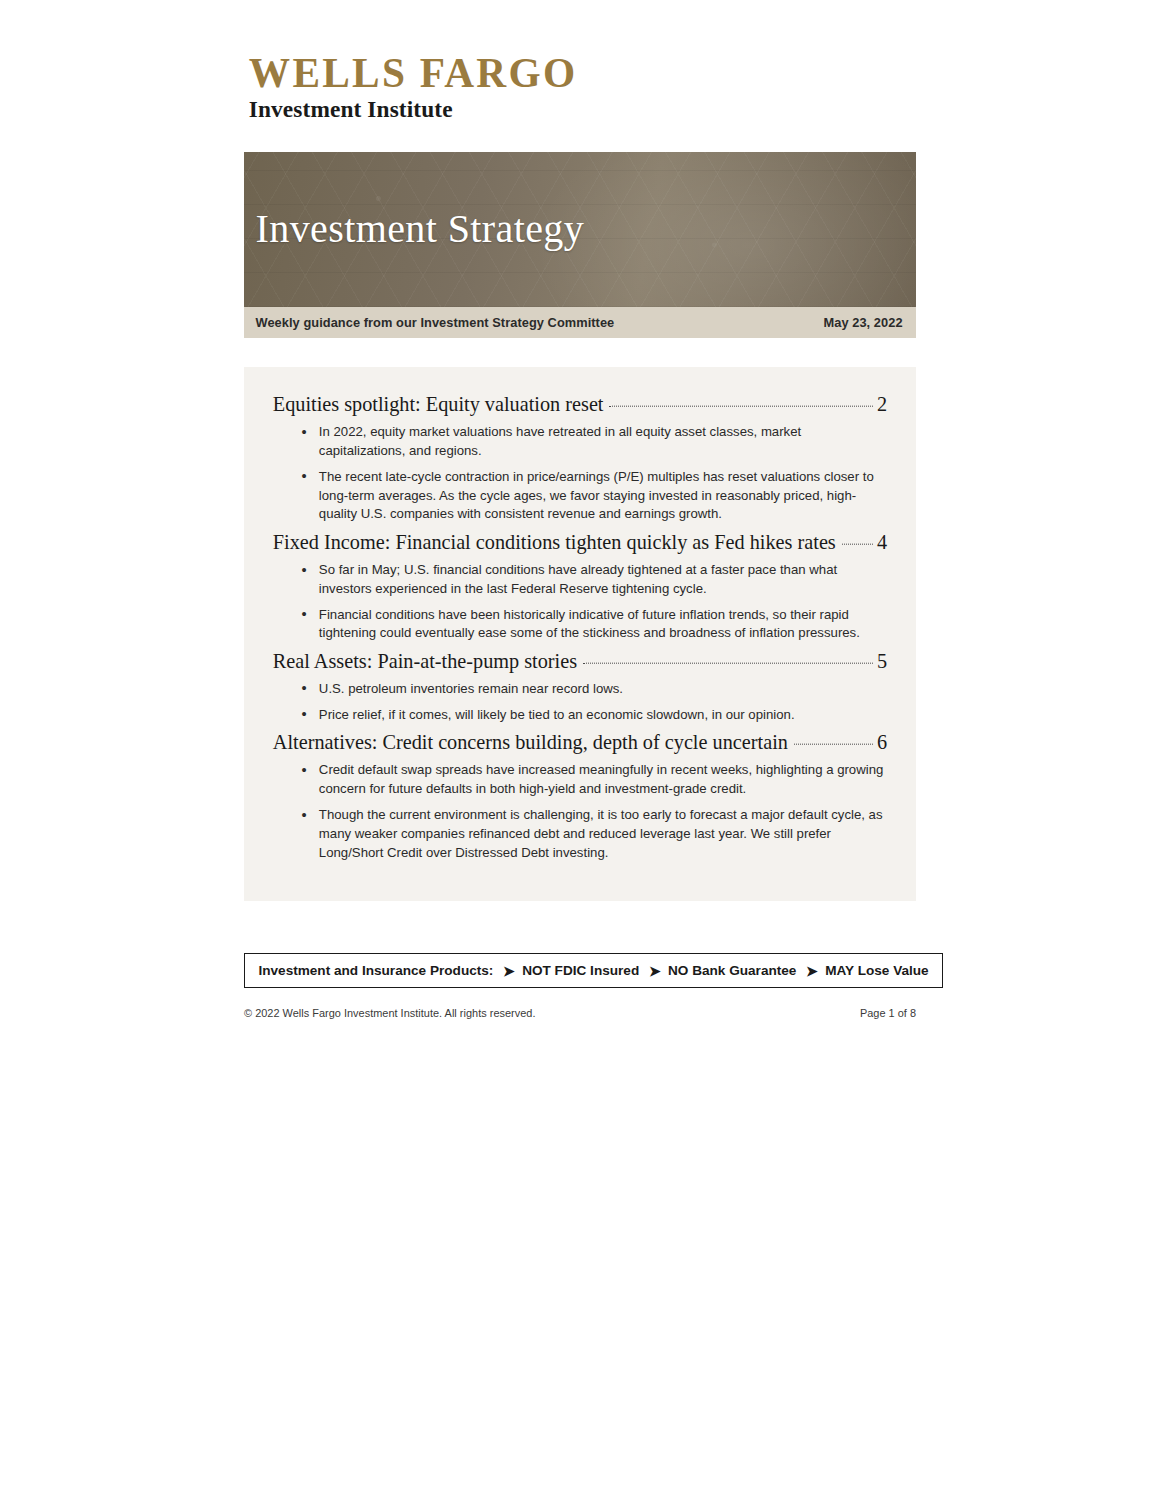WELLS FARGO
Investment Institute
Investment Strategy
Weekly guidance from our Investment Strategy Committee May 23, 2022
Equities spotlight: Equity valuation reset 2
In 2022, equity market valuations have retreated in all equity asset classes, market capitalizations, and regions.
The recent late-cycle contraction in price/earnings (P/E) multiples has reset valuations closer to long-term averages. As the cycle ages, we favor staying invested in reasonably priced, high-quality U.S. companies with consistent revenue and earnings growth.
Fixed Income: Financial conditions tighten quickly as Fed hikes rates 4
So far in May; U.S. financial conditions have already tightened at a faster pace than what investors experienced in the last Federal Reserve tightening cycle.
Financial conditions have been historically indicative of future inflation trends, so their rapid tightening could eventually ease some of the stickiness and broadness of inflation pressures.
Real Assets: Pain-at-the-pump stories 5
U.S. petroleum inventories remain near record lows.
Price relief, if it comes, will likely be tied to an economic slowdown, in our opinion.
Alternatives: Credit concerns building, depth of cycle uncertain 6
Credit default swap spreads have increased meaningfully in recent weeks, highlighting a growing concern for future defaults in both high-yield and investment-grade credit.
Though the current environment is challenging, it is too early to forecast a major default cycle, as many weaker companies refinanced debt and reduced leverage last year. We still prefer Long/Short Credit over Distressed Debt investing.
Investment and Insurance Products: ➤NOT FDIC Insured ➤NO Bank Guarantee ➤MAY Lose Value
© 2022 Wells Fargo Investment Institute. All rights reserved. Page 1 of 8